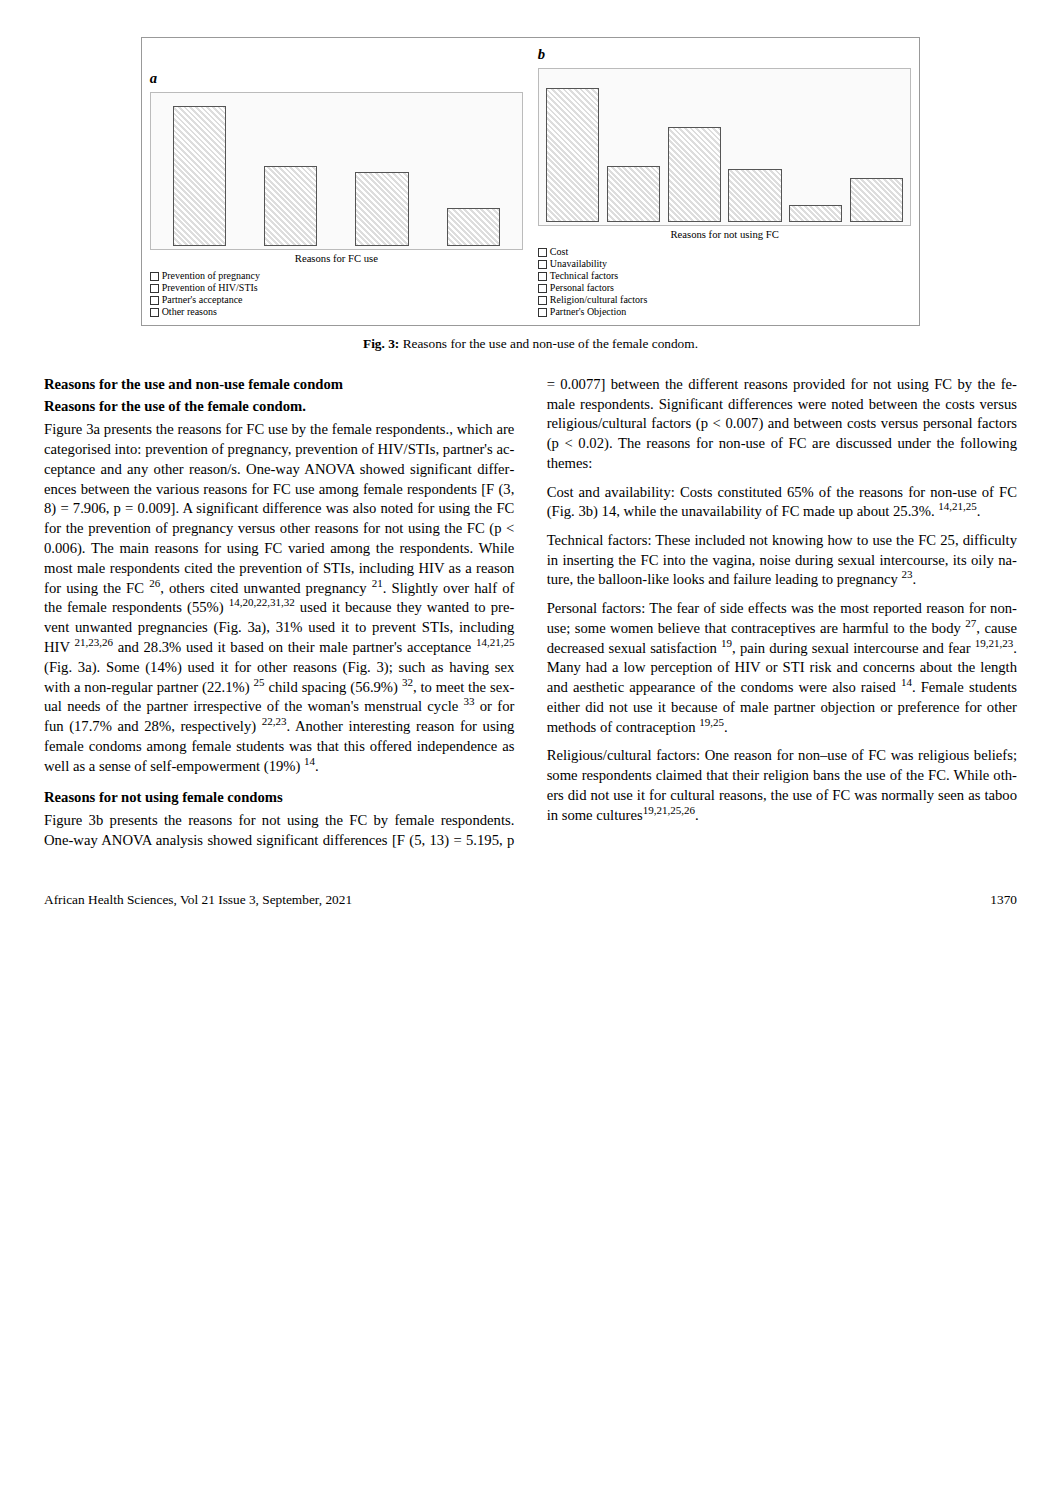a
Reasons for FC use
Prevention of pregnancy Prevention of HIV/STIs Partner's acceptance Other reasons
b
Reasons for not using FC
Cost Unavailability Technical factors Personal factors Religion/cultural factors Partner's Objection
Fig. 3: Reasons for the use and non-use of the female condom.
Reasons for the use and non-use female condom
Reasons for the use of the female condom.
Figure 3a presents the reasons for FC use by the female respondents., which are categorised into: prevention of pregnancy, prevention of HIV/STIs, partner's acceptance and any other reason/s. One-way ANOVA showed significant differences between the various reasons for FC use among female respondents [F (3, 8) = 7.906, p = 0.009]. A significant difference was also noted for using the FC for the prevention of pregnancy versus other reasons for not using the FC (p < 0.006). The main reasons for using FC varied among the respondents. While most male respondents cited the prevention of STIs, including HIV as a reason for using the FC 26, others cited unwanted pregnancy 21. Slightly over half of the female respondents (55%) 14,20,22,31,32 used it because they wanted to prevent unwanted pregnancies (Fig. 3a), 31% used it to prevent STIs, including HIV 21,23,26 and 28.3% used it based on their male partner's acceptance 14,21,25 (Fig. 3a). Some (14%) used it for other reasons (Fig. 3); such as having sex with a non-regular partner (22.1%) 25 child spacing (56.9%) 32, to meet the sexual needs of the partner irrespective of the woman's menstrual cycle 33 or for fun (17.7% and 28%, respectively) 22,23. Another interesting reason for using female condoms among female students was that this offered independence as well as a sense of self-empowerment (19%) 14.
Reasons for not using female condoms
Figure 3b presents the reasons for not using the FC by female respondents. One-way ANOVA analysis showed significant differences [F (5, 13) = 5.195, p = 0.0077] between the different reasons provided for not using FC by the female respondents. Significant differences were noted between the costs versus religious/cultural factors (p < 0.007) and between costs versus personal factors (p < 0.02). The reasons for non-use of FC are discussed under the following themes:
Cost and availability: Costs constituted 65% of the reasons for non-use of FC (Fig. 3b) 14, while the unavailability of FC made up about 25.3%. 14,21,25.
Technical factors: These included not knowing how to use the FC 25, difficulty in inserting the FC into the vagina, noise during sexual intercourse, its oily nature, the balloon-like looks and failure leading to pregnancy 23.
Personal factors: The fear of side effects was the most reported reason for non-use; some women believe that contraceptives are harmful to the body 27, cause decreased sexual satisfaction 19, pain during sexual intercourse and fear 19,21,23. Many had a low perception of HIV or STI risk and concerns about the length and aesthetic appearance of the condoms were also raised 14. Female students either did not use it because of male partner objection or preference for other methods of contraception 19,25.
Religious/cultural factors: One reason for non–use of FC was religious beliefs; some respondents claimed that their religion bans the use of the FC. While others did not use it for cultural reasons, the use of FC was normally seen as taboo in some cultures19,21,25,26.
African Health Sciences, Vol 21 Issue 3, September, 2021 1370